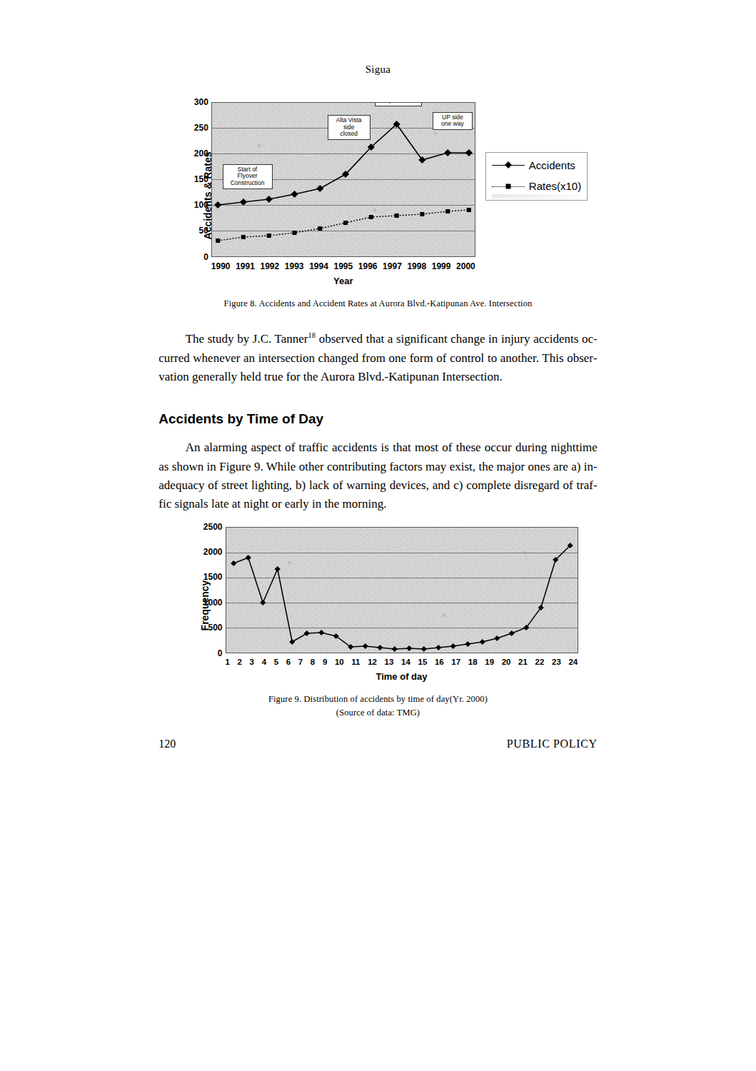Sigua
Accidents & Rates
300 250 200 150 100 50 0
Start of
Flyover
Construction
Alta Vista
side
closed
Flyover in
full
operation
UP side
one way
19901991199219931994199519961997199819992000
Year
Accidents
Rates(x10)
Figure 8. Accidents and Accident Rates at Aurora Blvd.-Katipunan Ave. Intersection
The study by J.C. Tanner18 observed that a significant change in injury accidents occurred whenever an intersection changed from one form of control to another. This observation generally held true for the Aurora Blvd.-Katipunan Intersection.
Accidents by Time of Day
An alarming aspect of traffic accidents is that most of these occur during nighttime as shown in Figure 9. While other contributing factors may exist, the major ones are a) inadequacy of street lighting, b) lack of warning devices, and c) complete disregard of traffic signals late at night or early in the morning.
Frequency
2500 2000 1500 1000 500 0
123456789101112131415161718192021222324
Time of day
Figure 9. Distribution of accidents by time of day(Yr. 2000) (Source of data: TMG)
120 PUBLIC POLICY